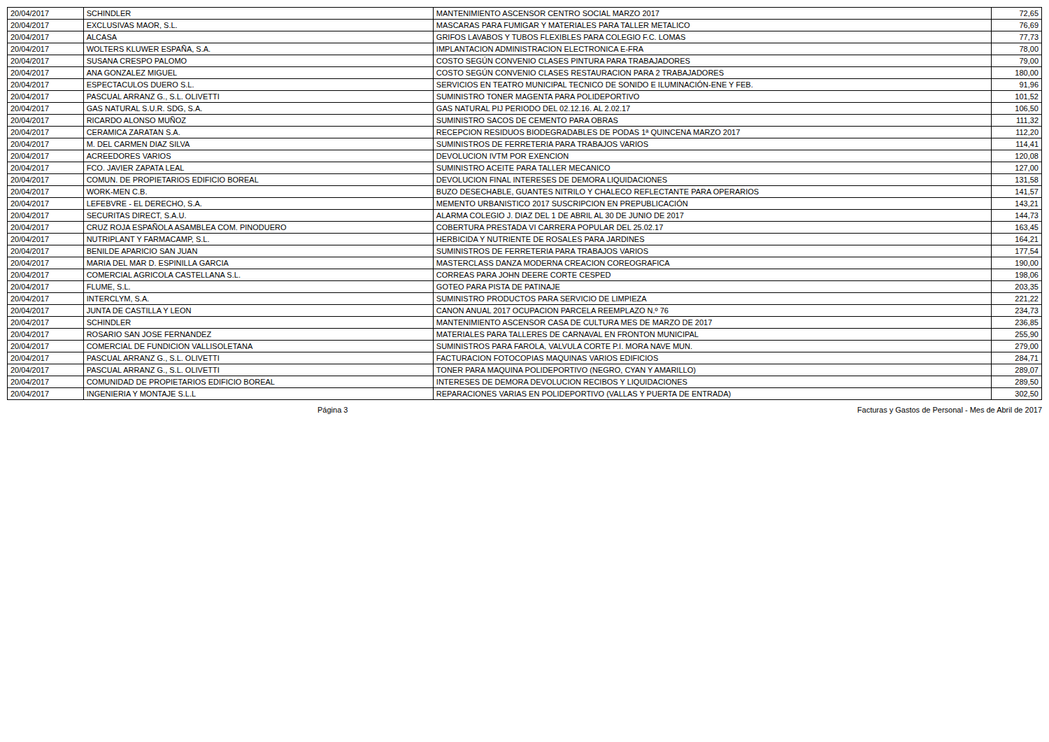| 20/04/2017 | SCHINDLER | MANTENIMIENTO ASCENSOR CENTRO SOCIAL MARZO 2017 | 72,65 |
| 20/04/2017 | EXCLUSIVAS MAOR, S.L. | MASCARAS PARA FUMIGAR Y MATERIALES PARA TALLER METALICO | 76,69 |
| 20/04/2017 | ALCASA | GRIFOS LAVABOS Y TUBOS FLEXIBLES PARA COLEGIO F.C. LOMAS | 77,73 |
| 20/04/2017 | WOLTERS KLUWER ESPAÑA, S.A. | IMPLANTACION ADMINISTRACION ELECTRONICA E-FRA | 78,00 |
| 20/04/2017 | SUSANA CRESPO PALOMO | COSTO SEGÚN CONVENIO CLASES PINTURA PARA TRABAJADORES | 79,00 |
| 20/04/2017 | ANA GONZALEZ MIGUEL | COSTO SEGÚN CONVENIO CLASES RESTAURACION PARA 2 TRABAJADORES | 180,00 |
| 20/04/2017 | ESPECTACULOS DUERO S.L. | SERVICIOS EN TEATRO MUNICIPAL TECNICO DE SONIDO E ILUMINACIÓN-ENE Y FEB. | 91,96 |
| 20/04/2017 | PASCUAL ARRANZ G., S.L. OLIVETTI | SUMINISTRO TONER MAGENTA PARA POLIDEPORTIVO | 101,52 |
| 20/04/2017 | GAS NATURAL S.U.R. SDG, S.A. | GAS NATURAL PIJ PERIODO DEL 02.12.16. AL 2.02.17 | 106,50 |
| 20/04/2017 | RICARDO ALONSO MUÑOZ | SUMINISTRO SACOS DE CEMENTO PARA OBRAS | 111,32 |
| 20/04/2017 | CERAMICA ZARATAN S.A. | RECEPCION RESIDUOS BIODEGRADABLES DE PODAS 1ª QUINCENA MARZO 2017 | 112,20 |
| 20/04/2017 | M. DEL CARMEN DIAZ SILVA | SUMINISTROS DE FERRETERIA PARA TRABAJOS VARIOS | 114,41 |
| 20/04/2017 | ACREEDORES VARIOS | DEVOLUCION IVTM POR EXENCION | 120,08 |
| 20/04/2017 | FCO. JAVIER ZAPATA LEAL | SUMINISTRO ACEITE PARA TALLER MECANICO | 127,00 |
| 20/04/2017 | COMUN. DE PROPIETARIOS EDIFICIO BOREAL | DEVOLUCION FINAL INTERESES DE DEMORA LIQUIDACIONES | 131,58 |
| 20/04/2017 | WORK-MEN C.B. | BUZO DESECHABLE, GUANTES NITRILO Y CHALECO REFLECTANTE PARA OPERARIOS | 141,57 |
| 20/04/2017 | LEFEBVRE - EL DERECHO, S.A. | MEMENTO URBANISTICO 2017 SUSCRIPCION EN PREPUBLICACIÓN | 143,21 |
| 20/04/2017 | SECURITAS DIRECT, S.A.U. | ALARMA COLEGIO J. DIAZ DEL 1 DE ABRIL AL 30 DE JUNIO DE 2017 | 144,73 |
| 20/04/2017 | CRUZ ROJA ESPAÑOLA ASAMBLEA COM. PINODUERO | COBERTURA PRESTADA VI CARRERA POPULAR DEL 25.02.17 | 163,45 |
| 20/04/2017 | NUTRIPLANT Y FARMACAMP, S.L. | HERBICIDA Y NUTRIENTE DE ROSALES PARA JARDINES | 164,21 |
| 20/04/2017 | BENILDE APARICIO SAN JUAN | SUMINISTROS DE FERRETERIA PARA TRABAJOS VARIOS | 177,54 |
| 20/04/2017 | MARIA DEL MAR D. ESPINILLA GARCIA | MASTERCLASS DANZA MODERNA CREACION COREOGRAFICA | 190,00 |
| 20/04/2017 | COMERCIAL AGRICOLA CASTELLANA S.L. | CORREAS PARA JOHN DEERE CORTE CESPED | 198,06 |
| 20/04/2017 | FLUME, S.L. | GOTEO PARA PISTA DE PATINAJE | 203,35 |
| 20/04/2017 | INTERCLYM, S.A. | SUMINISTRO PRODUCTOS PARA SERVICIO DE LIMPIEZA | 221,22 |
| 20/04/2017 | JUNTA DE CASTILLA Y LEON | CANON ANUAL 2017 OCUPACION PARCELA REEMPLAZO N.º 76 | 234,73 |
| 20/04/2017 | SCHINDLER | MANTENIMIENTO ASCENSOR CASA DE CULTURA MES DE MARZO DE 2017 | 236,85 |
| 20/04/2017 | ROSARIO SAN JOSE FERNANDEZ | MATERIALES PARA TALLERES DE CARNAVAL EN FRONTON MUNICIPAL | 255,90 |
| 20/04/2017 | COMERCIAL DE FUNDICION VALLISOLETANA | SUMINISTROS PARA FAROLA, VALVULA CORTE P.I. MORA NAVE MUN. | 279,00 |
| 20/04/2017 | PASCUAL ARRANZ G., S.L. OLIVETTI | FACTURACION FOTOCOPIAS MAQUINAS VARIOS EDIFICIOS | 284,71 |
| 20/04/2017 | PASCUAL ARRANZ G., S.L. OLIVETTI | TONER PARA MAQUINA POLIDEPORTIVO (NEGRO, CYAN Y AMARILLO) | 289,07 |
| 20/04/2017 | COMUNIDAD DE PROPIETARIOS EDIFICIO BOREAL | INTERESES DE DEMORA DEVOLUCION RECIBOS Y LIQUIDACIONES | 289,50 |
| 20/04/2017 | INGENIERIA Y MONTAJE S.L.L | REPARACIONES VARIAS EN POLIDEPORTIVO (VALLAS Y PUERTA DE ENTRADA) | 302,50 |
Página 3 Facturas y Gastos de Personal - Mes de Abril de 2017